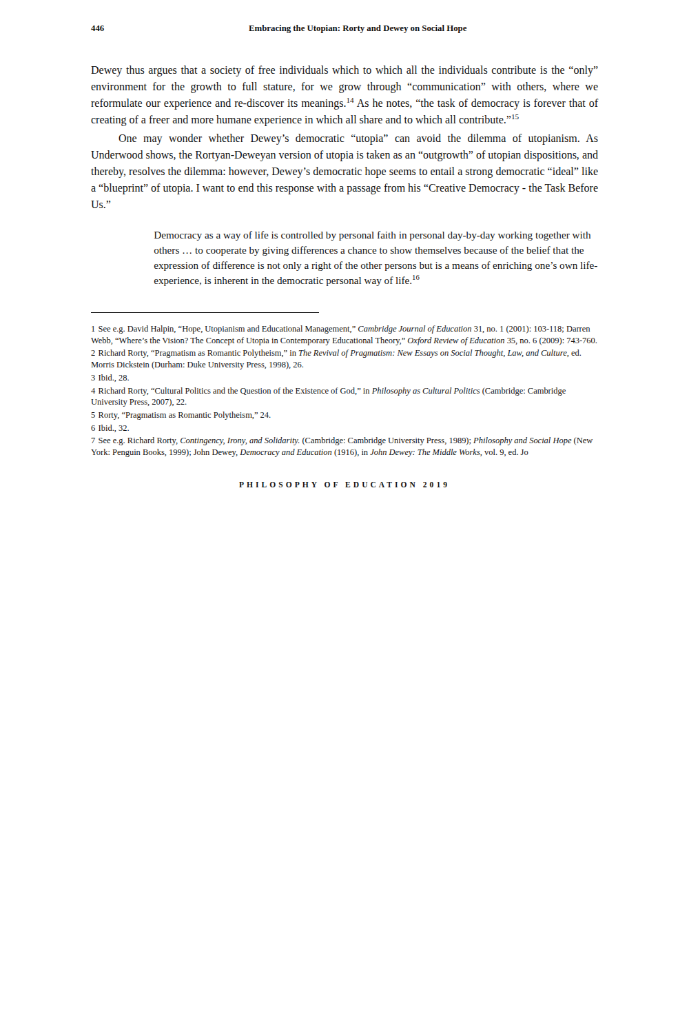446 Embracing the Utopian: Rorty and Dewey on Social Hope
Dewey thus argues that a society of free individuals which to which all the individuals contribute is the “only” environment for the growth to full stature, for we grow through “communication” with others, where we reformulate our experience and re-discover its meanings.14 As he notes, “the task of democracy is forever that of creating of a freer and more humane experience in which all share and to which all contribute.”15
One may wonder whether Dewey’s democratic “utopia” can avoid the dilemma of utopianism. As Underwood shows, the Rortyan-Deweyan version of utopia is taken as an “outgrowth” of utopian dispositions, and thereby, resolves the dilemma: however, Dewey’s democratic hope seems to entail a strong democratic “ideal” like a “blueprint” of utopia. I want to end this response with a passage from his “Creative Democracy - the Task Before Us.”
Democracy as a way of life is controlled by personal faith in personal day-by-day working together with others … to cooperate by giving differences a chance to show themselves because of the belief that the expression of difference is not only a right of the other persons but is a means of enriching one’s own life-experience, is inherent in the democratic personal way of life.16
1 See e.g. David Halpin, “Hope, Utopianism and Educational Management,” Cambridge Journal of Education 31, no. 1 (2001): 103-118; Darren Webb, “Where’s the Vision? The Concept of Utopia in Contemporary Educational Theory,” Oxford Review of Education 35, no. 6 (2009): 743-760.
2 Richard Rorty, “Pragmatism as Romantic Polytheism,” in The Revival of Pragmatism: New Essays on Social Thought, Law, and Culture, ed. Morris Dickstein (Durham: Duke University Press, 1998), 26.
3 Ibid., 28.
4 Richard Rorty, “Cultural Politics and the Question of the Existence of God,” in Philosophy as Cultural Politics (Cambridge: Cambridge University Press, 2007), 22.
5 Rorty, “Pragmatism as Romantic Polytheism,” 24.
6 Ibid., 32.
7 See e.g. Richard Rorty, Contingency, Irony, and Solidarity. (Cambridge: Cambridge University Press, 1989); Philosophy and Social Hope (New York: Penguin Books, 1999); John Dewey, Democracy and Education (1916), in John Dewey: The Middle Works, vol. 9, ed. Jo
Philosophy of Education 2019